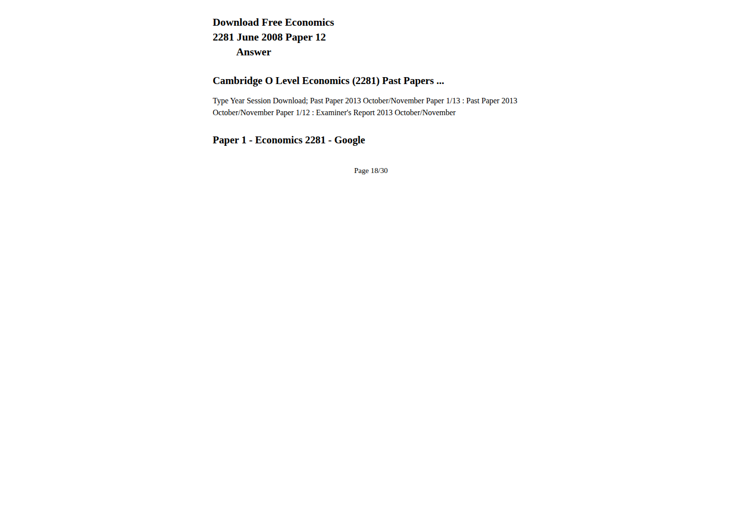Download Free Economics
2281 June 2008 Paper 12
Answer
Cambridge O Level Economics (2281) Past Papers ...
Type Year Session Download; Past Paper 2013 October/November Paper 1/13 : Past Paper 2013 October/November Paper 1/12 : Examiner's Report 2013 October/November
Paper 1 - Economics 2281 - Google
Page 18/30